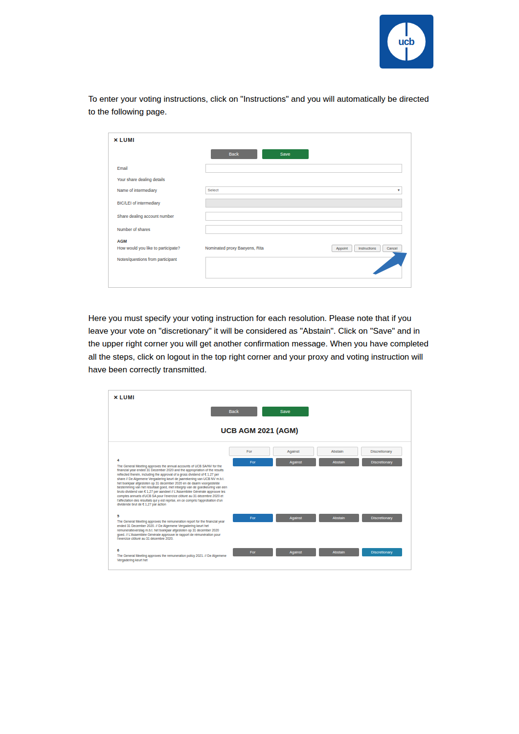ucb
To enter your voting instructions, click on "Instructions" and you will automatically be directed to the following page.
✕LUMI
Back
Save
Email
Your share dealing details
Name of intermediary
Select▾
BIC/LEI of intermediary
Share dealing account number
Number of shares
AGM
How would you like to participate?
Nominated proxy Baeyens, Rita Appoint Instructions Cancel
Notes/questions from participant
Here you must specify your voting instruction for each resolution. Please note that if you leave your vote on "discretionary" it will be considered as "Abstain". Click on "Save" and in the upper right corner you will get another confirmation message. When you have completed all the steps, click on logout in the top right corner and your proxy and voting instruction will have been correctly transmitted.
✕LUMI
Back
Save
UCB AGM 2021 (AGM)
For
Against
Abstain
Discretionary
4 The General Meeting approves the annual accounts of UCB SA/NV for the financial year ended 31 December 2020 and the appropriation of the results reflected therein, including the approval of a gross dividend of € 1.27 per share // De Algemene Vergadering keurt de jaarrekening van UCB NV m.b.t. het boekjaar afgesloten op 31 december 2020 en de daarin voorgestelde bestemming van het resultaat goed, met inbegrip van de goedkeuring van een bruto dividend van € 1,27 per aandeel // L'Assemblée Générale approuve les comptes annuels d'UCB SA pour l'exercice clôturé au 31 décembre 2020 et l'affectation des résultats qui y est reprise, en ce compris l'approbation d'un dividende brut de € 1,27 par action
For
Against
Abstain
Discretionary
5 The General Meeting approves the remuneration report for the financial year ended 31 December 2020. // De Algemene Vergadering keurt het remuneratieverslag m.b.t. het boekjaar afgesloten op 31 december 2020 goed. // L'Assemblée Générale approuve le rapport de rémunération pour l'exercice clôturé au 31 décembre 2020.
For
Against
Abstain
Discretionary
6 The General Meeting approves the remuneration policy 2021. // De Algemene Vergadering keurt het
For
Against
Abstain
Discretionary